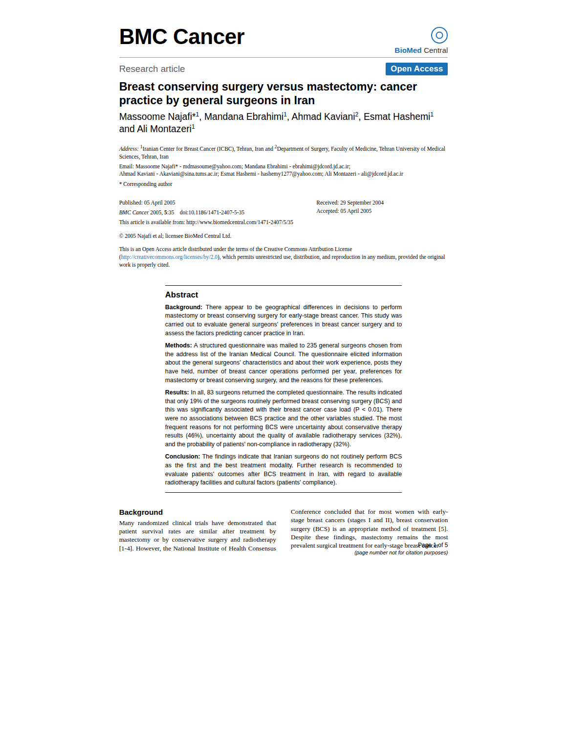BMC Cancer
BioMed Central
Research article
Open Access
Breast conserving surgery versus mastectomy: cancer practice by general surgeons in Iran
Massoome Najafi*1, Mandana Ebrahimi1, Ahmad Kaviani2, Esmat Hashemi1 and Ali Montazeri1
Address: 1Iranian Center for Breast Cancer (ICBC), Tehran, Iran and 2Department of Surgery, Faculty of Medicine, Tehran University of Medical Sciences, Tehran, Iran
Email: Massoome Najafi* - mdmasoume@yahoo.com; Mandana Ebrahimi - ebrahimi@jdcord.jd.ac.ir;
Ahmad Kaviani - Akaviani@sina.tums.ac.ir; Esmat Hashemi - hashemy1277@yahoo.com; Ali Montazeri - ali@jdcord.jd.ac.ir
* Corresponding author
Published: 05 April 2005
BMC Cancer 2005, 5:35 doi:10.1186/1471-2407-5-35
This article is available from: http://www.biomedcentral.com/1471-2407/5/35
Received: 29 September 2004
Accepted: 05 April 2005
© 2005 Najafi et al; licensee BioMed Central Ltd.
This is an Open Access article distributed under the terms of the Creative Commons Attribution License (http://creativecommons.org/licenses/by/2.0), which permits unrestricted use, distribution, and reproduction in any medium, provided the original work is properly cited.
Abstract
Background: There appear to be geographical differences in decisions to perform mastectomy or breast conserving surgery for early-stage breast cancer. This study was carried out to evaluate general surgeons' preferences in breast cancer surgery and to assess the factors predicting cancer practice in Iran.
Methods: A structured questionnaire was mailed to 235 general surgeons chosen from the address list of the Iranian Medical Council. The questionnaire elicited information about the general surgeons' characteristics and about their work experience, posts they have held, number of breast cancer operations performed per year, preferences for mastectomy or breast conserving surgery, and the reasons for these preferences.
Results: In all, 83 surgeons returned the completed questionnaire. The results indicated that only 19% of the surgeons routinely performed breast conserving surgery (BCS) and this was significantly associated with their breast cancer case load (P < 0.01). There were no associations between BCS practice and the other variables studied. The most frequent reasons for not performing BCS were uncertainty about conservative therapy results (46%), uncertainty about the quality of available radiotherapy services (32%), and the probability of patients' non-compliance in radiotherapy (32%).
Conclusion: The findings indicate that Iranian surgeons do not routinely perform BCS as the first and the best treatment modality. Further research is recommended to evaluate patients' outcomes after BCS treatment in Iran, with regard to available radiotherapy facilities and cultural factors (patients' compliance).
Background
Many randomized clinical trials have demonstrated that patient survival rates are similar after treatment by mastectomy or by conservative surgery and radiotherapy [1-4]. However, the National Institute of Health Consensus Conference concluded that for most women with early-stage breast cancers (stages I and II), breast conservation surgery (BCS) is an appropriate method of treatment [5]. Despite these findings, mastectomy remains the most prevalent surgical treatment for early-stage breast cancer
Page 1 of 5
(page number not for citation purposes)